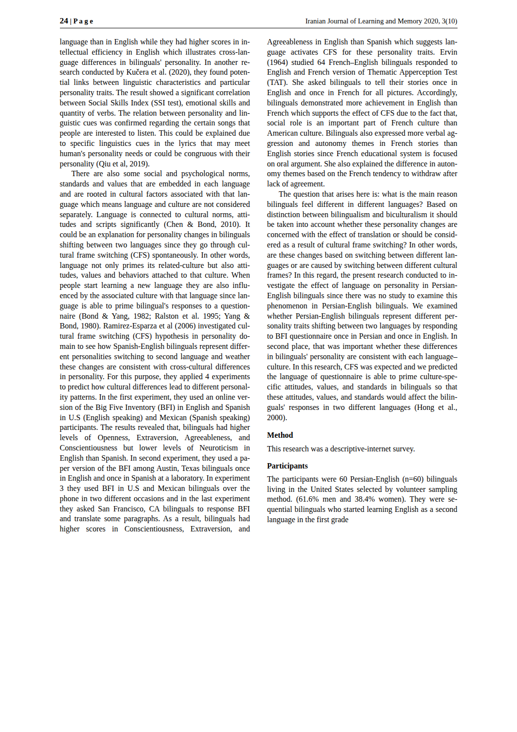24 | P a g e
Iranian Journal of Learning and Memory 2020, 3(10)
language than in English while they had higher scores in intellectual efficiency in English which illustrates cross-language differences in bilinguals' personality. In another research conducted by Kučera et al. (2020), they found potential links between linguistic characteristics and particular personality traits. The result showed a significant correlation between Social Skills Index (SSI test), emotional skills and quantity of verbs. The relation between personality and linguistic cues was confirmed regarding the certain songs that people are interested to listen. This could be explained due to specific linguistics cues in the lyrics that may meet human's personality needs or could be congruous with their personality (Qiu et al, 2019).
There are also some social and psychological norms, standards and values that are embedded in each language and are rooted in cultural factors associated with that language which means language and culture are not considered separately. Language is connected to cultural norms, attitudes and scripts significantly (Chen & Bond, 2010). It could be an explanation for personality changes in bilinguals shifting between two languages since they go through cultural frame switching (CFS) spontaneously. In other words, language not only primes its related-culture but also attitudes, values and behaviors attached to that culture. When people start learning a new language they are also influenced by the associated culture with that language since language is able to prime bilingual's responses to a questionnaire (Bond & Yang, 1982; Ralston et al. 1995; Yang & Bond, 1980). Ramirez-Esparza et al (2006) investigated cultural frame switching (CFS) hypothesis in personality domain to see how Spanish-English bilinguals represent different personalities switching to second language and weather these changes are consistent with cross-cultural differences in personality. For this purpose, they applied 4 experiments to predict how cultural differences lead to different personality patterns. In the first experiment, they used an online version of the Big Five Inventory (BFI) in English and Spanish in U.S (English speaking) and Mexican (Spanish speaking) participants. The results revealed that, bilinguals had higher levels of Openness, Extraversion, Agreeableness, and Conscientiousness but lower levels of Neuroticism in English than Spanish. In second experiment, they used a paper version of the BFI among Austin, Texas bilinguals once in English and once in Spanish at a laboratory. In experiment 3 they used BFI in U.S and Mexican bilinguals over the phone in two different occasions and in the last experiment they asked San Francisco, CA bilinguals to response BFI and translate some paragraphs. As a result, bilinguals had higher scores in Conscientiousness, Extraversion, and Agreeableness in English than Spanish which suggests language activates CFS for these personality traits. Ervin (1964) studied 64 French–English bilinguals responded to English and French version of Thematic Apperception Test (TAT). She asked bilinguals to tell their stories once in English and once in French for all pictures. Accordingly, bilinguals demonstrated more achievement in English than French which supports the effect of CFS due to the fact that, social role is an important part of French culture than American culture. Bilinguals also expressed more verbal aggression and autonomy themes in French stories than English stories since French educational system is focused on oral argument. She also explained the difference in autonomy themes based on the French tendency to withdraw after lack of agreement.
The question that arises here is: what is the main reason bilinguals feel different in different languages? Based on distinction between bilingualism and biculturalism it should be taken into account whether these personality changes are concerned with the effect of translation or should be considered as a result of cultural frame switching? In other words, are these changes based on switching between different languages or are caused by switching between different cultural frames? In this regard, the present research conducted to investigate the effect of language on personality in Persian-English bilinguals since there was no study to examine this phenomenon in Persian-English bilinguals. We examined whether Persian-English bilinguals represent different personality traits shifting between two languages by responding to BFI questionnaire once in Persian and once in English. In second place, that was important whether these differences in bilinguals' personality are consistent with each language–culture. In this research, CFS was expected and we predicted the language of questionnaire is able to prime culture-specific attitudes, values, and standards in bilinguals so that these attitudes, values, and standards would affect the bilinguals' responses in two different languages (Hong et al., 2000).
Method
This research was a descriptive-internet survey.
Participants
The participants were 60 Persian-English (n=60) bilinguals living in the United States selected by volunteer sampling method. (61.6% men and 38.4% women). They were sequential bilinguals who started learning English as a second language in the first grade